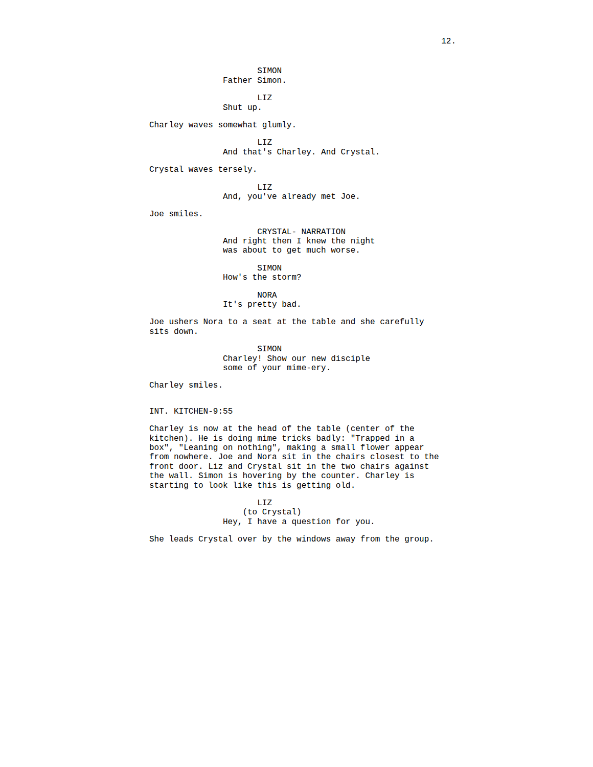12.
SIMON
Father Simon.
LIZ
Shut up.
Charley waves somewhat glumly.
LIZ
And that's Charley. And Crystal.
Crystal waves tersely.
LIZ
And, you've already met Joe.
Joe smiles.
CRYSTAL- NARRATION
And right then I knew the night was about to get much worse.
SIMON
How's the storm?
NORA
It's pretty bad.
Joe ushers Nora to a seat at the table and she carefully sits down.
SIMON
Charley! Show our new disciple some of your mime-ery.
Charley smiles.
INT. KITCHEN-9:55
Charley is now at the head of the table (center of the kitchen). He is doing mime tricks badly: "Trapped in a box", "Leaning on nothing", making a small flower appear from nowhere. Joe and Nora sit in the chairs closest to the front door. Liz and Crystal sit in the two chairs against the wall. Simon is hovering by the counter. Charley is starting to look like this is getting old.
LIZ
(to Crystal)
Hey, I have a question for you.
She leads Crystal over by the windows away from the group.